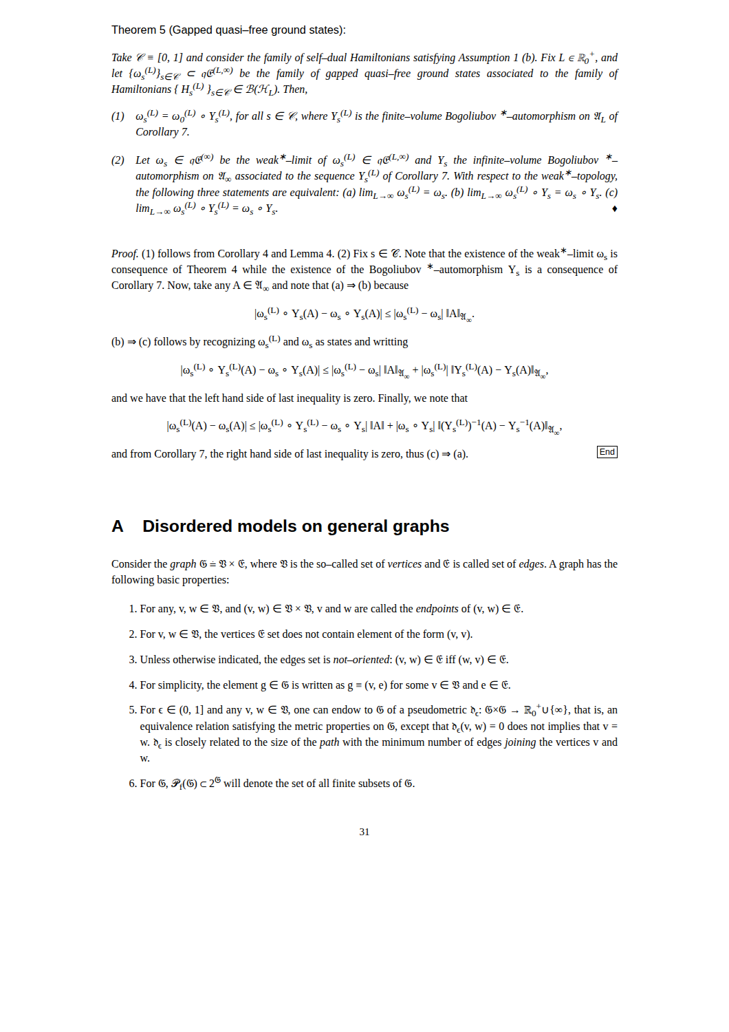Theorem 5 (Gapped quasi–free ground states):
Take 𝒞 ≡ [0, 1] and consider the family of self–dual Hamiltonians satisfying Assumption 1 (b). Fix L ∈ ℝ0+, and let {ωs(L)}s∈𝒞 ⊂ 𝔮𝔈(L,∞) be the family of gapped quasi–free ground states associated to the family of Hamiltonians { Hs(L) }s∈𝒞 ∈ ℬ(ℋL). Then,
(1) ωs(L) = ω0(L) ∘ Υs(L), for all s ∈ 𝒞, where Υs(L) is the finite–volume Bogoliubov ∗–automorphism on 𝔄L of Corollary 7.
(2) Let ωs ∈ 𝔮𝔈(∞) be the weak∗–limit of ωs(L) ∈ 𝔮𝔈(L,∞) and Υs the infinite–volume Bogoliubov ∗–automorphism on 𝔄∞ associated to the sequence Υs(L) of Corollary 7. With respect to the weak∗–topology, the following three statements are equivalent: (a) limL→∞ ωs(L) = ωs. (b) limL→∞ ωs(L) ∘ Υs = ωs ∘ Υs. (c) limL→∞ ωs(L) ∘ Υs(L) = ωs ∘ Υs. ♦
Proof. (1) follows from Corollary 4 and Lemma 4. (2) Fix s ∈ 𝒞. Note that the existence of the weak∗–limit ωs is consequence of Theorem 4 while the existence of the Bogoliubov ∗–automorphism Υs is a consequence of Corollary 7. Now, take any A ∈ 𝔄∞ and note that (a) ⇒ (b) because
|ωs(L) ∘ Υs(A) − ωs ∘ Υs(A)| ≤ |ωs(L) − ωs| ‖A‖𝔄∞.
(b) ⇒ (c) follows by recognizing ωs(L) and ωs as states and writting
|ωs(L) ∘ Υs(L)(A) − ωs ∘ Υs(A)| ≤ |ωs(L) − ωs| ‖A‖𝔄∞ + |ωs(L)| ‖Υs(L)(A) − Υs(A)‖𝔄∞,
and we have that the left hand side of last inequality is zero. Finally, we note that
|ωs(L)(A) − ωs(A)| ≤ |ωs(L) ∘ Υs(L) − ωs ∘ Υs| ‖A‖ + |ωs ∘ Υs| ‖(Υs(L))−1(A) − Υs−1(A)‖𝔄∞,
and from Corollary 7, the right hand side of last inequality is zero, thus (c) ⇒ (a). End
ADisordered models on general graphs
Consider the graph 𝔊 ≐ 𝔙 × 𝔈, where 𝔙 is the so–called set of vertices and 𝔈 is called set of edges. A graph has the following basic properties:
For any, v, w ∈ 𝔙, and (v, w) ∈ 𝔙 × 𝔙, v and w are called the endpoints of (v, w) ∈ 𝔈.
For v, w ∈ 𝔙, the vertices 𝔈 set does not contain element of the form (v, v).
Unless otherwise indicated, the edges set is not–oriented: (v, w) ∈ 𝔈 iff (w, v) ∈ 𝔈.
For simplicity, the element g ∈ 𝔊 is written as g ≡ (v, e) for some v ∈ 𝔙 and e ∈ 𝔈.
For ϵ ∈ (0, 1] and any v, w ∈ 𝔙, one can endow to 𝔊 of a pseudometric 𝔡ϵ: 𝔊×𝔊 → ℝ0+∪{∞}, that is, an equivalence relation satisfying the metric properties on 𝔊, except that 𝔡ϵ(v, w) = 0 does not implies that v = w. 𝔡ϵ is closely related to the size of the path with the minimum number of edges joining the vertices v and w.
For 𝔊, 𝒫f(𝔊) ⊂ 2𝔊 will denote the set of all finite subsets of 𝔊.
31